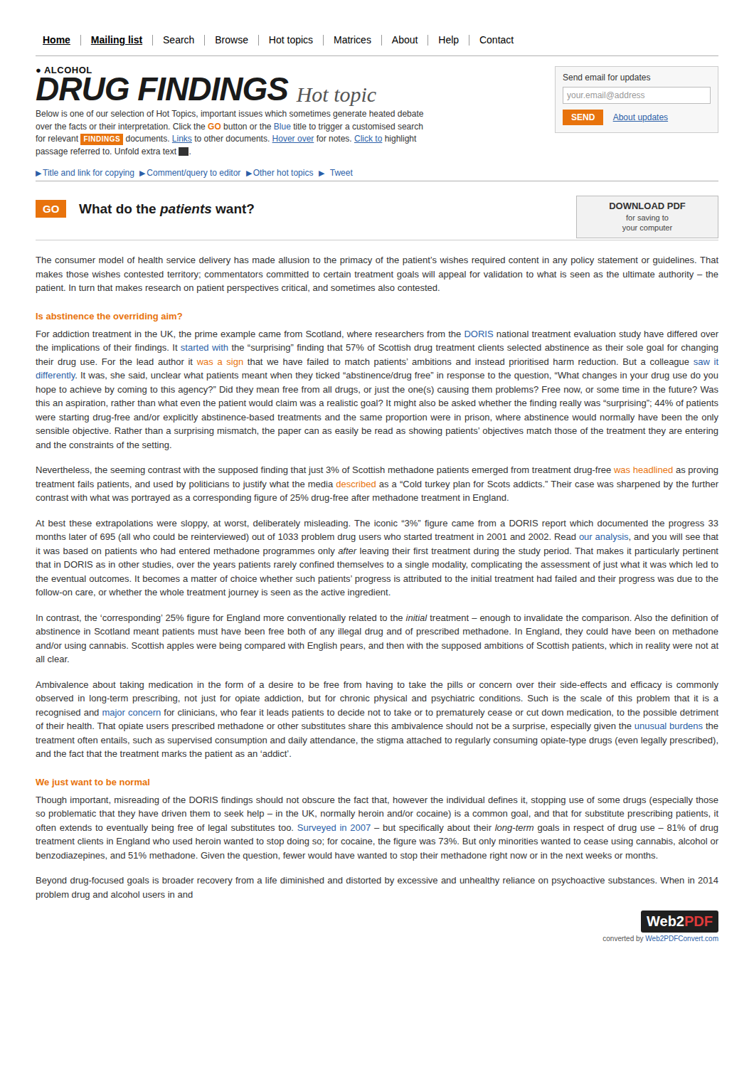Home
Mailing list
Search
Browse
Hot topics
Matrices
About
Help
Contact
Send email for updates
SEND About updates
● ALCOHOL
DRUG FINDINGS Hot topic
Below is one of our selection of Hot Topics, important issues which sometimes generate heated debate over the facts or their interpretation. Click the GO button or the Blue title to trigger a customised search for relevant FINDINGS documents. Links to other documents. Hover over for notes. Click to highlight passage referred to. Unfold extra text .
▶Title and link for copying ▶Comment/query to editor ▶Other hot topics ▶Tweet
GO
What do the patients want?
DOWNLOAD PDF for saving to
your computer
The consumer model of health service delivery has made allusion to the primacy of the patient’s wishes required content in any policy statement or guidelines. That makes those wishes contested territory; commentators committed to certain treatment goals will appeal for validation to what is seen as the ultimate authority – the patient. In turn that makes research on patient perspectives critical, and sometimes also contested.
Is abstinence the overriding aim?
For addiction treatment in the UK, the prime example came from Scotland, where researchers from the DORIS national treatment evaluation study have differed over the implications of their findings. It started with the “surprising” finding that 57% of Scottish drug treatment clients selected abstinence as their sole goal for changing their drug use. For the lead author it was a sign that we have failed to match patients’ ambitions and instead prioritised harm reduction. But a colleague saw it differently. It was, she said, unclear what patients meant when they ticked “abstinence/drug free” in response to the question, “What changes in your drug use do you hope to achieve by coming to this agency?” Did they mean free from all drugs, or just the one(s) causing them problems? Free now, or some time in the future? Was this an aspiration, rather than what even the patient would claim was a realistic goal? It might also be asked whether the finding really was “surprising”; 44% of patients were starting drug-free and/or explicitly abstinence-based treatments and the same proportion were in prison, where abstinence would normally have been the only sensible objective. Rather than a surprising mismatch, the paper can as easily be read as showing patients’ objectives match those of the treatment they are entering and the constraints of the setting.
Nevertheless, the seeming contrast with the supposed finding that just 3% of Scottish methadone patients emerged from treatment drug-free was headlined as proving treatment fails patients, and used by politicians to justify what the media described as a “Cold turkey plan for Scots addicts.” Their case was sharpened by the further contrast with what was portrayed as a corresponding figure of 25% drug-free after methadone treatment in England.
At best these extrapolations were sloppy, at worst, deliberately misleading. The iconic “3%” figure came from a DORIS report which documented the progress 33 months later of 695 (all who could be reinterviewed) out of 1033 problem drug users who started treatment in 2001 and 2002. Read our analysis, and you will see that it was based on patients who had entered methadone programmes only after leaving their first treatment during the study period. That makes it particularly pertinent that in DORIS as in other studies, over the years patients rarely confined themselves to a single modality, complicating the assessment of just what it was which led to the eventual outcomes. It becomes a matter of choice whether such patients’ progress is attributed to the initial treatment had failed and their progress was due to the follow-on care, or whether the whole treatment journey is seen as the active ingredient.
In contrast, the ‘corresponding’ 25% figure for England more conventionally related to the initial treatment – enough to invalidate the comparison. Also the definition of abstinence in Scotland meant patients must have been free both of any illegal drug and of prescribed methadone. In England, they could have been on methadone and/or using cannabis. Scottish apples were being compared with English pears, and then with the supposed ambitions of Scottish patients, which in reality were not at all clear.
Ambivalence about taking medication in the form of a desire to be free from having to take the pills or concern over their side-effects and efficacy is commonly observed in long-term prescribing, not just for opiate addiction, but for chronic physical and psychiatric conditions. Such is the scale of this problem that it is a recognised and major concern for clinicians, who fear it leads patients to decide not to take or to prematurely cease or cut down medication, to the possible detriment of their health. That opiate users prescribed methadone or other substitutes share this ambivalence should not be a surprise, especially given the unusual burdens the treatment often entails, such as supervised consumption and daily attendance, the stigma attached to regularly consuming opiate-type drugs (even legally prescribed), and the fact that the treatment marks the patient as an ‘addict’.
We just want to be normal
Though important, misreading of the DORIS findings should not obscure the fact that, however the individual defines it, stopping use of some drugs (especially those so problematic that they have driven them to seek help – in the UK, normally heroin and/or cocaine) is a common goal, and that for substitute prescribing patients, it often extends to eventually being free of legal substitutes too. Surveyed in 2007 – but specifically about their long-term goals in respect of drug use – 81% of drug treatment clients in England who used heroin wanted to stop doing so; for cocaine, the figure was 73%. But only minorities wanted to cease using cannabis, alcohol or benzodiazepines, and 51% methadone. Given the question, fewer would have wanted to stop their methadone right now or in the next weeks or months.
Beyond drug-focused goals is broader recovery from a life diminished and distorted by excessive and unhealthy reliance on psychoactive substances. When in 2014 problem drug and alcohol users in and
Web2PDF
converted by Web2PDFConvert.com